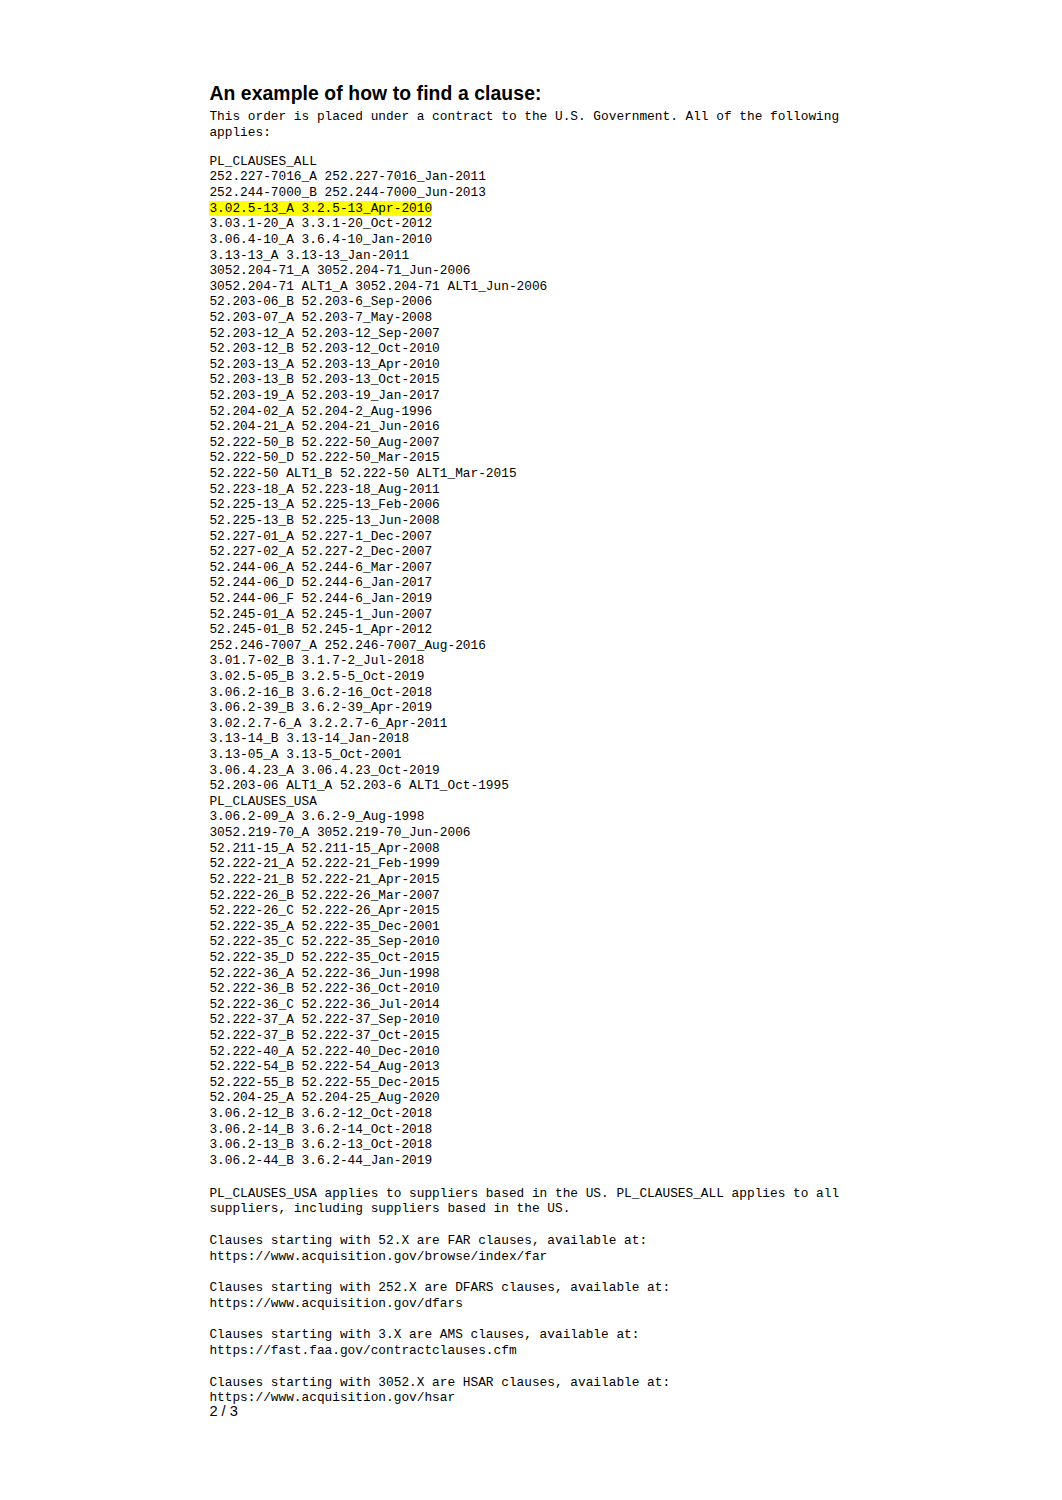An example of how to find a clause:
This order is placed under a contract to the U.S. Government. All of the following applies:
PL_CLAUSES_ALL 252.227-7016_A 252.227-7016_Jan-2011 252.244-7000_B 252.244-7000_Jun-2013 3.02.5-13_A 3.2.5-13_Apr-2010 3.03.1-20_A 3.3.1-20_Oct-2012 3.06.4-10_A 3.6.4-10_Jan-2010 3.13-13_A 3.13-13_Jan-2011 3052.204-71_A 3052.204-71_Jun-2006 3052.204-71 ALT1_A 3052.204-71 ALT1_Jun-2006 52.203-06_B 52.203-6_Sep-2006 52.203-07_A 52.203-7_May-2008 52.203-12_A 52.203-12_Sep-2007 52.203-12_B 52.203-12_Oct-2010 52.203-13_A 52.203-13_Apr-2010 52.203-13_B 52.203-13_Oct-2015 52.203-19_A 52.203-19_Jan-2017 52.204-02_A 52.204-2_Aug-1996 52.204-21_A 52.204-21_Jun-2016 52.222-50_B 52.222-50_Aug-2007 52.222-50_D 52.222-50_Mar-2015 52.222-50 ALT1_B 52.222-50 ALT1_Mar-2015 52.223-18_A 52.223-18_Aug-2011 52.225-13_A 52.225-13_Feb-2006 52.225-13_B 52.225-13_Jun-2008 52.227-01_A 52.227-1_Dec-2007 52.227-02_A 52.227-2_Dec-2007 52.244-06_A 52.244-6_Mar-2007 52.244-06_D 52.244-6_Jan-2017 52.244-06_F 52.244-6_Jan-2019 52.245-01_A 52.245-1_Jun-2007 52.245-01_B 52.245-1_Apr-2012 252.246-7007_A 252.246-7007_Aug-2016 3.01.7-02_B 3.1.7-2_Jul-2018 3.02.5-05_B 3.2.5-5_Oct-2019 3.06.2-16_B 3.6.2-16_Oct-2018 3.06.2-39_B 3.6.2-39_Apr-2019 3.02.2.7-6_A 3.2.2.7-6_Apr-2011 3.13-14_B 3.13-14_Jan-2018 3.13-05_A 3.13-5_Oct-2001 3.06.4.23_A 3.06.4.23_Oct-2019 52.203-06 ALT1_A 52.203-6 ALT1_Oct-1995 PL_CLAUSES_USA 3.06.2-09_A 3.6.2-9_Aug-1998 3052.219-70_A 3052.219-70_Jun-2006 52.211-15_A 52.211-15_Apr-2008 52.222-21_A 52.222-21_Feb-1999 52.222-21_B 52.222-21_Apr-2015 52.222-26_B 52.222-26_Mar-2007 52.222-26_C 52.222-26_Apr-2015 52.222-35_A 52.222-35_Dec-2001 52.222-35_C 52.222-35_Sep-2010 52.222-35_D 52.222-35_Oct-2015 52.222-36_A 52.222-36_Jun-1998 52.222-36_B 52.222-36_Oct-2010 52.222-36_C 52.222-36_Jul-2014 52.222-37_A 52.222-37_Sep-2010 52.222-37_B 52.222-37_Oct-2015 52.222-40_A 52.222-40_Dec-2010 52.222-54_B 52.222-54_Aug-2013 52.222-55_B 52.222-55_Dec-2015 52.204-25_A 52.204-25_Aug-2020 3.06.2-12_B 3.6.2-12_Oct-2018 3.06.2-14_B 3.6.2-14_Oct-2018 3.06.2-13_B 3.6.2-13_Oct-2018 3.06.2-44_B 3.6.2-44_Jan-2019
PL_CLAUSES_USA applies to suppliers based in the US. PL_CLAUSES_ALL applies to all suppliers, including suppliers based in the US.
Clauses starting with 52.X are FAR clauses, available at: https://www.acquisition.gov/browse/index/far
Clauses starting with 252.X are DFARS clauses, available at: https://www.acquisition.gov/dfars
Clauses starting with 3.X are AMS clauses, available at: https://fast.faa.gov/contractclauses.cfm
Clauses starting with 3052.X are HSAR clauses, available at: https://www.acquisition.gov/hsar
2 / 3